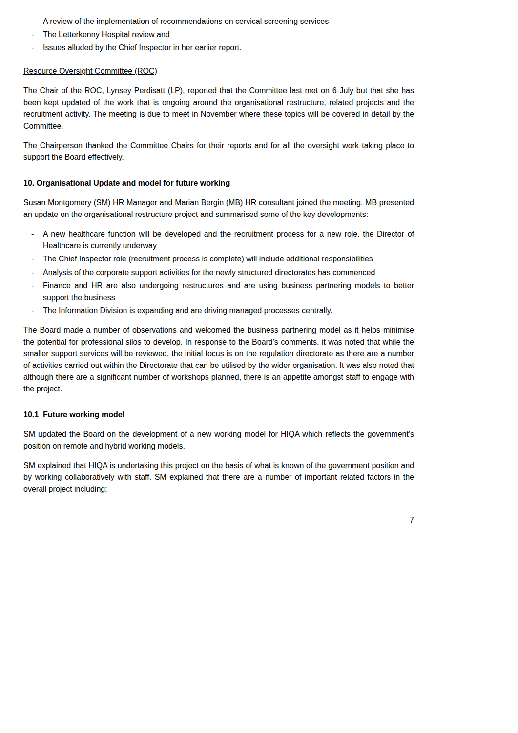A review of the implementation of recommendations on cervical screening services
The Letterkenny Hospital review and
Issues alluded by the Chief Inspector in her earlier report.
Resource Oversight Committee (ROC)
The Chair of the ROC, Lynsey Perdisatt (LP), reported that the Committee last met on 6 July but that she has been kept updated of the work that is ongoing around the organisational restructure, related projects and the recruitment activity. The meeting is due to meet in November where these topics will be covered in detail by the Committee.
The Chairperson thanked the Committee Chairs for their reports and for all the oversight work taking place to support the Board effectively.
10. Organisational Update and model for future working
Susan Montgomery (SM) HR Manager and Marian Bergin (MB) HR consultant joined the meeting. MB presented an update on the organisational restructure project and summarised some of the key developments:
A new healthcare function will be developed and the recruitment process for a new role, the Director of Healthcare is currently underway
The Chief Inspector role (recruitment process is complete) will include additional responsibilities
Analysis of the corporate support activities for the newly structured directorates has commenced
Finance and HR are also undergoing restructures and are using business partnering models to better support the business
The Information Division is expanding and are driving managed processes centrally.
The Board made a number of observations and welcomed the business partnering model as it helps minimise the potential for professional silos to develop. In response to the Board's comments, it was noted that while the smaller support services will be reviewed, the initial focus is on the regulation directorate as there are a number of activities carried out within the Directorate that can be utilised by the wider organisation. It was also noted that although there are a significant number of workshops planned, there is an appetite amongst staff to engage with the project.
10.1 Future working model
SM updated the Board on the development of a new working model for HIQA which reflects the government's position on remote and hybrid working models.
SM explained that HIQA is undertaking this project on the basis of what is known of the government position and by working collaboratively with staff. SM explained that there are a number of important related factors in the overall project including:
7